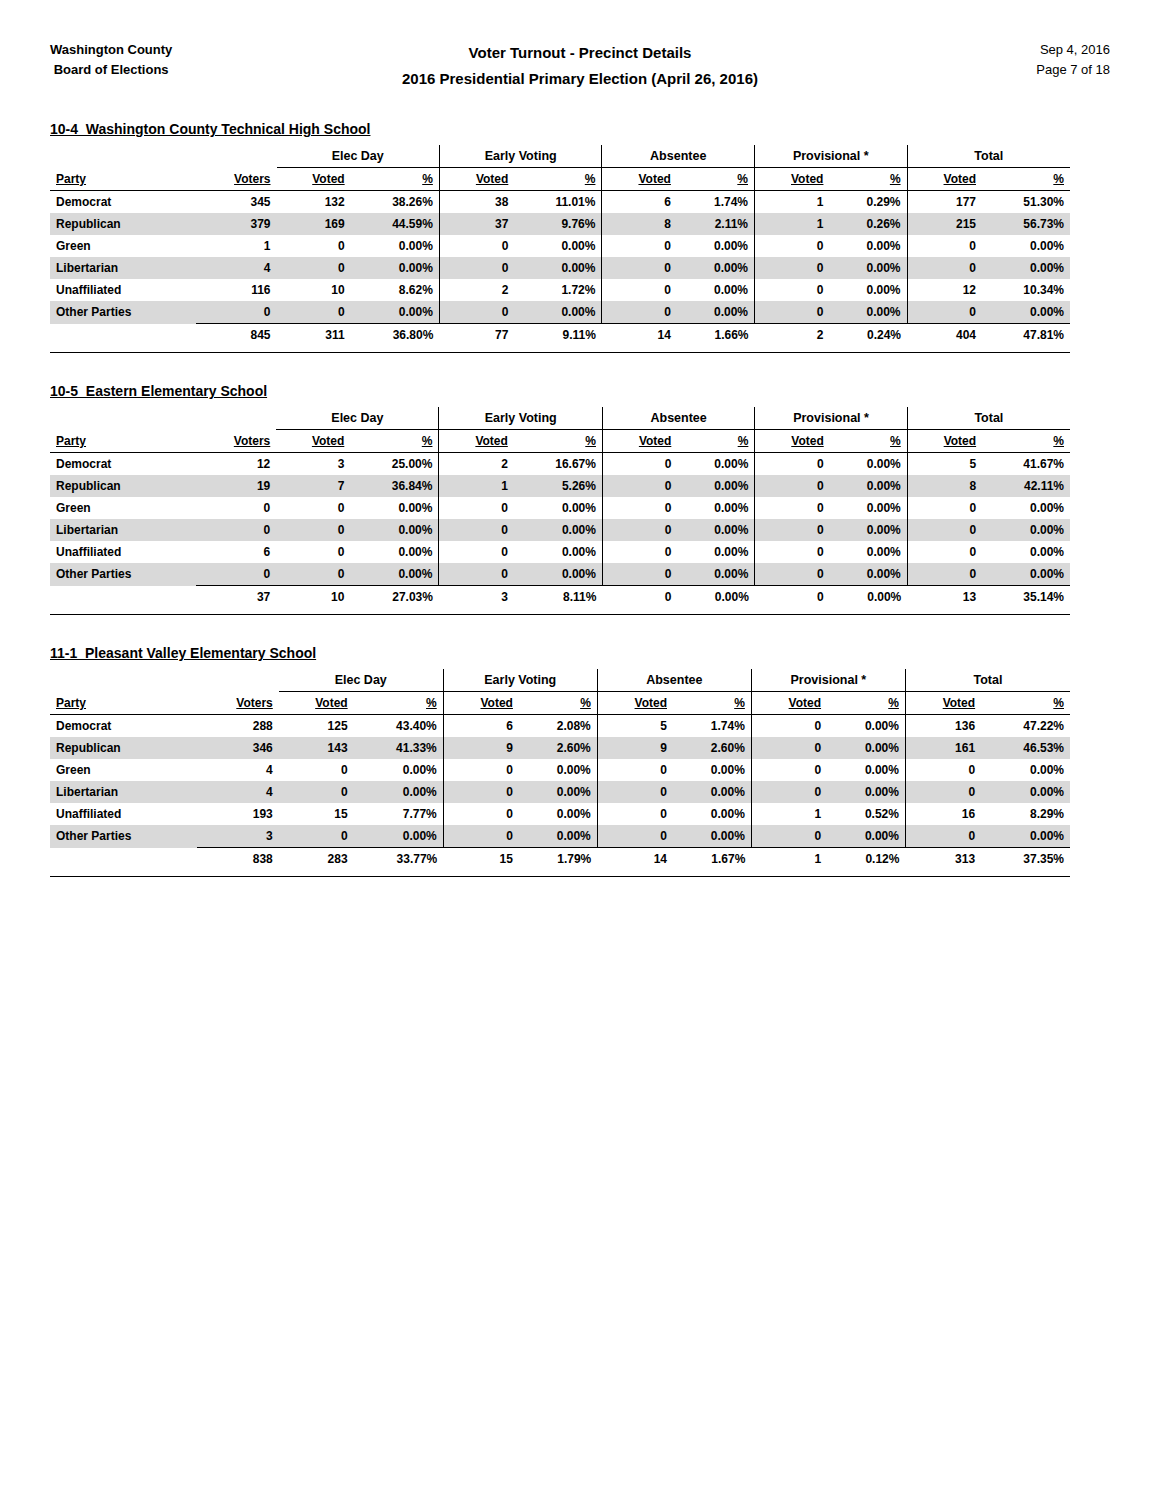Washington County
Board of Elections
Sep 4, 2016
Page 7 of 18
Voter Turnout - Precinct Details
2016 Presidential Primary Election (April 26, 2016)
10-4 Washington County Technical High School
| | | Elec Day | Early Voting | Absentee | Provisional * | Total |
| --- | --- | --- | --- | --- | --- | --- |
| Party | Voters | Voted | % | Voted | % | Voted | % | Voted | % | Voted | % |
| Democrat | 345 | 132 | 38.26% | 38 | 11.01% | 6 | 1.74% | 1 | 0.29% | 177 | 51.30% |
| Republican | 379 | 169 | 44.59% | 37 | 9.76% | 8 | 2.11% | 1 | 0.26% | 215 | 56.73% |
| Green | 1 | 0 | 0.00% | 0 | 0.00% | 0 | 0.00% | 0 | 0.00% | 0 | 0.00% |
| Libertarian | 4 | 0 | 0.00% | 0 | 0.00% | 0 | 0.00% | 0 | 0.00% | 0 | 0.00% |
| Unaffiliated | 116 | 10 | 8.62% | 2 | 1.72% | 0 | 0.00% | 0 | 0.00% | 12 | 10.34% |
| Other Parties | 0 | 0 | 0.00% | 0 | 0.00% | 0 | 0.00% | 0 | 0.00% | 0 | 0.00% |
| | 845 | 311 | 36.80% | 77 | 9.11% | 14 | 1.66% | 2 | 0.24% | 404 | 47.81% |
10-5 Eastern Elementary School
| | | Elec Day | Early Voting | Absentee | Provisional * | Total |
| --- | --- | --- | --- | --- | --- | --- |
| Party | Voters | Voted | % | Voted | % | Voted | % | Voted | % | Voted | % |
| Democrat | 12 | 3 | 25.00% | 2 | 16.67% | 0 | 0.00% | 0 | 0.00% | 5 | 41.67% |
| Republican | 19 | 7 | 36.84% | 1 | 5.26% | 0 | 0.00% | 0 | 0.00% | 8 | 42.11% |
| Green | 0 | 0 | 0.00% | 0 | 0.00% | 0 | 0.00% | 0 | 0.00% | 0 | 0.00% |
| Libertarian | 0 | 0 | 0.00% | 0 | 0.00% | 0 | 0.00% | 0 | 0.00% | 0 | 0.00% |
| Unaffiliated | 6 | 0 | 0.00% | 0 | 0.00% | 0 | 0.00% | 0 | 0.00% | 0 | 0.00% |
| Other Parties | 0 | 0 | 0.00% | 0 | 0.00% | 0 | 0.00% | 0 | 0.00% | 0 | 0.00% |
| | 37 | 10 | 27.03% | 3 | 8.11% | 0 | 0.00% | 0 | 0.00% | 13 | 35.14% |
11-1 Pleasant Valley Elementary School
| | | Elec Day | Early Voting | Absentee | Provisional * | Total |
| --- | --- | --- | --- | --- | --- | --- |
| Party | Voters | Voted | % | Voted | % | Voted | % | Voted | % | Voted | % |
| Democrat | 288 | 125 | 43.40% | 6 | 2.08% | 5 | 1.74% | 0 | 0.00% | 136 | 47.22% |
| Republican | 346 | 143 | 41.33% | 9 | 2.60% | 9 | 2.60% | 0 | 0.00% | 161 | 46.53% |
| Green | 4 | 0 | 0.00% | 0 | 0.00% | 0 | 0.00% | 0 | 0.00% | 0 | 0.00% |
| Libertarian | 4 | 0 | 0.00% | 0 | 0.00% | 0 | 0.00% | 0 | 0.00% | 0 | 0.00% |
| Unaffiliated | 193 | 15 | 7.77% | 0 | 0.00% | 0 | 0.00% | 1 | 0.52% | 16 | 8.29% |
| Other Parties | 3 | 0 | 0.00% | 0 | 0.00% | 0 | 0.00% | 0 | 0.00% | 0 | 0.00% |
| | 838 | 283 | 33.77% | 15 | 1.79% | 14 | 1.67% | 1 | 0.12% | 313 | 37.35% |